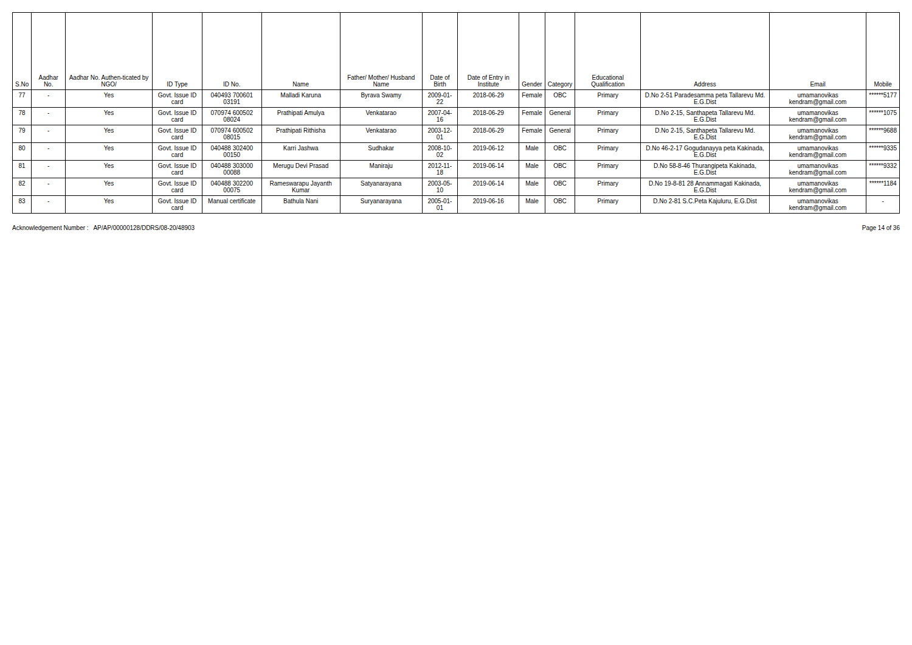| S.No | Aadhar No. | Aadhar No. Authen-ticated by NGO/ | ID Type | ID No. | Name | Father/ Mother/ Husband Name | Date of Birth | Date of Entry in Institute | Gender | Category | Educational Qualification | Address | Email | Mobile |
| --- | --- | --- | --- | --- | --- | --- | --- | --- | --- | --- | --- | --- | --- | --- |
| 77 | - | Yes | Govt. Issue ID card | 040493 700601 03191 | Malladi Karuna | Byrava Swamy | 2009-01-22 | 2018-06-29 | Female | OBC | Primary | D.No 2-51 Paradesamma peta Tallarevu Md. E.G.Dist | umamanovikas kendram@gmail.com | ******5177 |
| 78 | - | Yes | Govt. Issue ID card | 070974 600502 08024 | Prathipati Amulya | Venkatarao | 2007-04-16 | 2018-06-29 | Female | General | Primary | D.No 2-15, Santhapeta Tallarevu Md. E.G.Dist | umamanovikas kendram@gmail.com | ******1075 |
| 79 | - | Yes | Govt. Issue ID card | 070974 600502 08015 | Prathipati Rithisha | Venkatarao | 2003-12-01 | 2018-06-29 | Female | General | Primary | D.No 2-15, Santhapeta Tallarevu Md. E.G.Dist | umamanovikas kendram@gmail.com | ******9688 |
| 80 | - | Yes | Govt. Issue ID card | 040488 302400 00150 | Karri Jashwa | Sudhakar | 2008-10-02 | 2019-06-12 | Male | OBC | Primary | D.No 46-2-17 Gogudanayya peta Kakinada, E.G.Dist | umamanovikas kendram@gmail.com | ******9335 |
| 81 | - | Yes | Govt. Issue ID card | 040488 303000 00088 | Merugu Devi Prasad | Maniraju | 2012-11-18 | 2019-06-14 | Male | OBC | Primary | D.No 58-8-46 Thurangipeta Kakinada, E.G.Dist | umamanovikas kendram@gmail.com | ******9332 |
| 82 | - | Yes | Govt. Issue ID card | 040488 302200 00075 | Rameswarapu Jayanth Kumar | Satyanarayana | 2003-05-10 | 2019-06-14 | Male | OBC | Primary | D.No 19-8-81 28 Annammagati Kakinada, E.G.Dist | umamanovikas kendram@gmail.com | ******1184 |
| 83 | - | Yes | Govt. Issue ID card | Manual certificate | Bathula Nani | Suryanarayana | 2005-01-01 | 2019-06-16 | Male | OBC | Primary | D.No 2-81 S.C.Peta Kajuluru, E.G.Dist | umamanovikas kendram@gmail.com | - |
Acknowledgement Number : AP/AP/00000128/DDRS/08-20/48903 Page 14 of 36